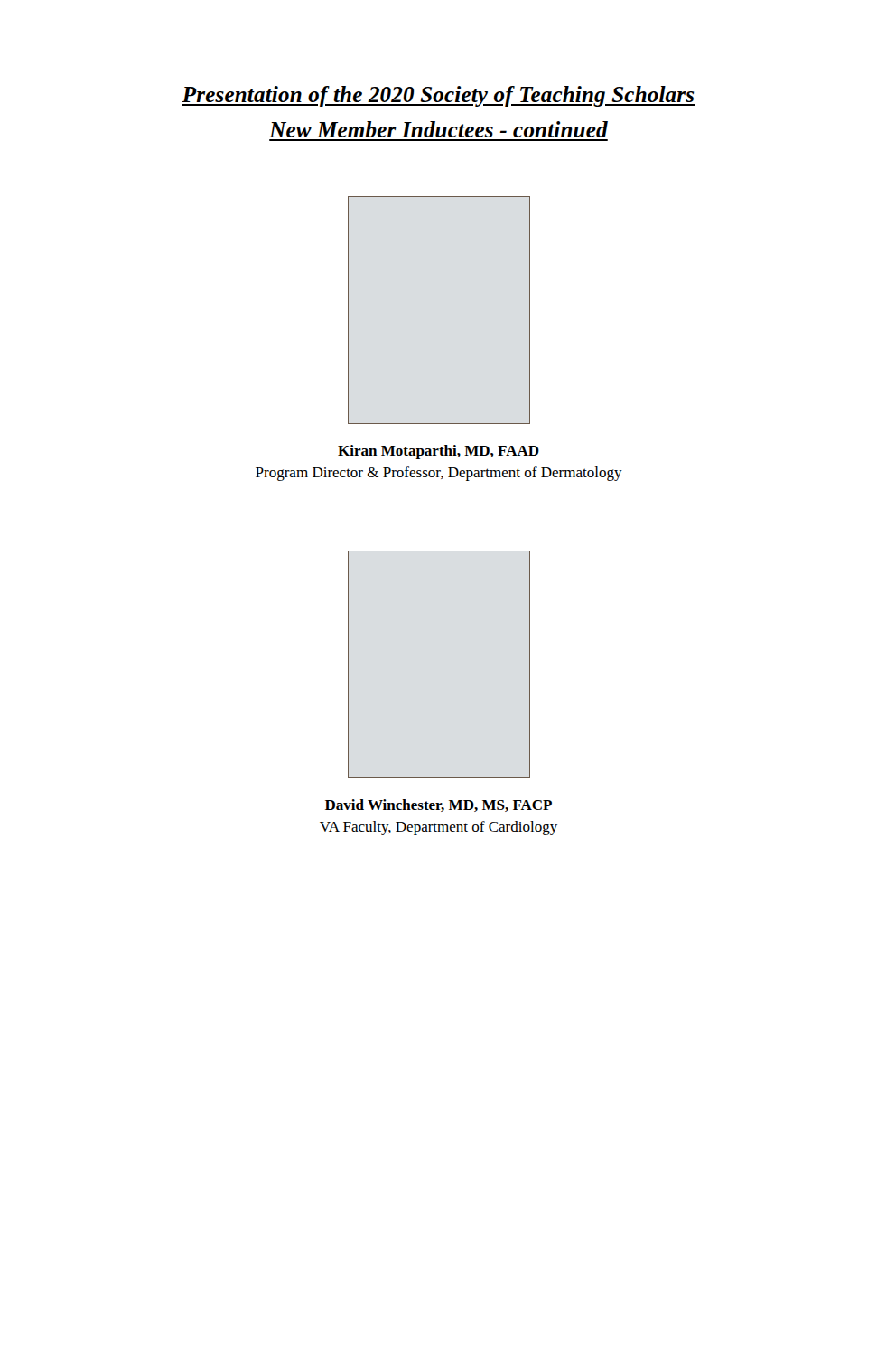Presentation of the 2020 Society of Teaching Scholars New Member Inductees - continued
Kiran Motaparthi, MD, FAAD
Program Director & Professor, Department of Dermatology
David Winchester, MD, MS, FACP
VA Faculty, Department of Cardiology